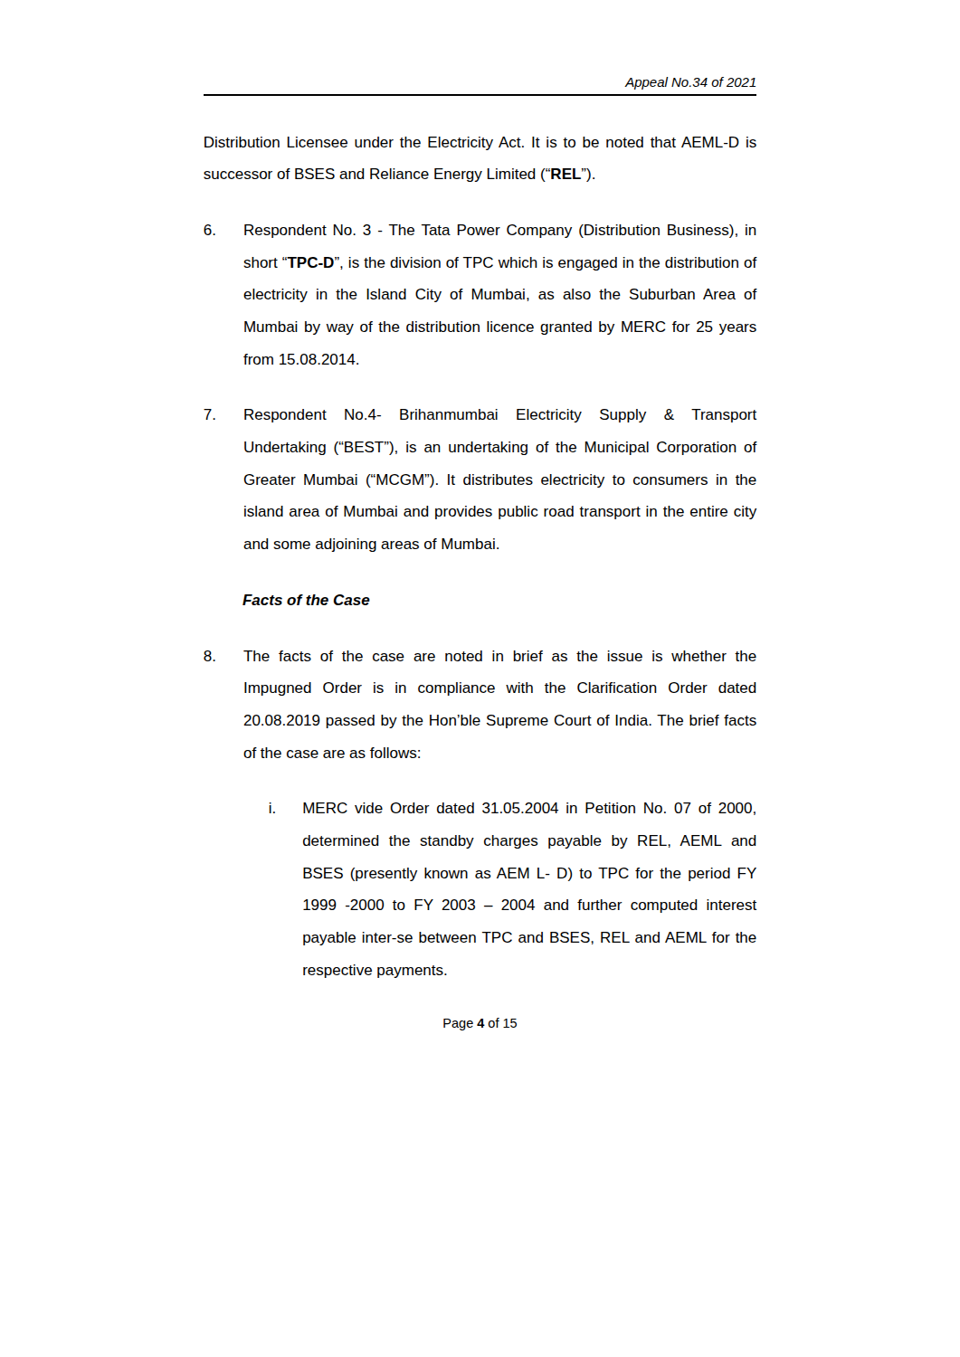Appeal No.34 of 2021
Distribution Licensee under the Electricity Act. It is to be noted that AEML-D is successor of BSES and Reliance Energy Limited (“REL”).
6.
Respondent No. 3 - The Tata Power Company (Distribution Business), in short “TPC-D”, is the division of TPC which is engaged in the distribution of electricity in the Island City of Mumbai, as also the Suburban Area of Mumbai by way of the distribution licence granted by MERC for 25 years from 15.08.2014.
7.
Respondent No.4- Brihanmumbai Electricity Supply & Transport Undertaking (“BEST”), is an undertaking of the Municipal Corporation of Greater Mumbai (“MCGM”). It distributes electricity to consumers in the island area of Mumbai and provides public road transport in the entire city and some adjoining areas of Mumbai.
Facts of the Case
8.
The facts of the case are noted in brief as the issue is whether the Impugned Order is in compliance with the Clarification Order dated 20.08.2019 passed by the Hon’ble Supreme Court of India. The brief facts of the case are as follows:
i.
MERC vide Order dated 31.05.2004 in Petition No. 07 of 2000, determined the standby charges payable by REL, AEML and BSES (presently known as AEM L- D) to TPC for the period FY 1999 -2000 to FY 2003 – 2004 and further computed interest payable inter-se between TPC and BSES, REL and AEML for the respective payments.
Page 4 of 15